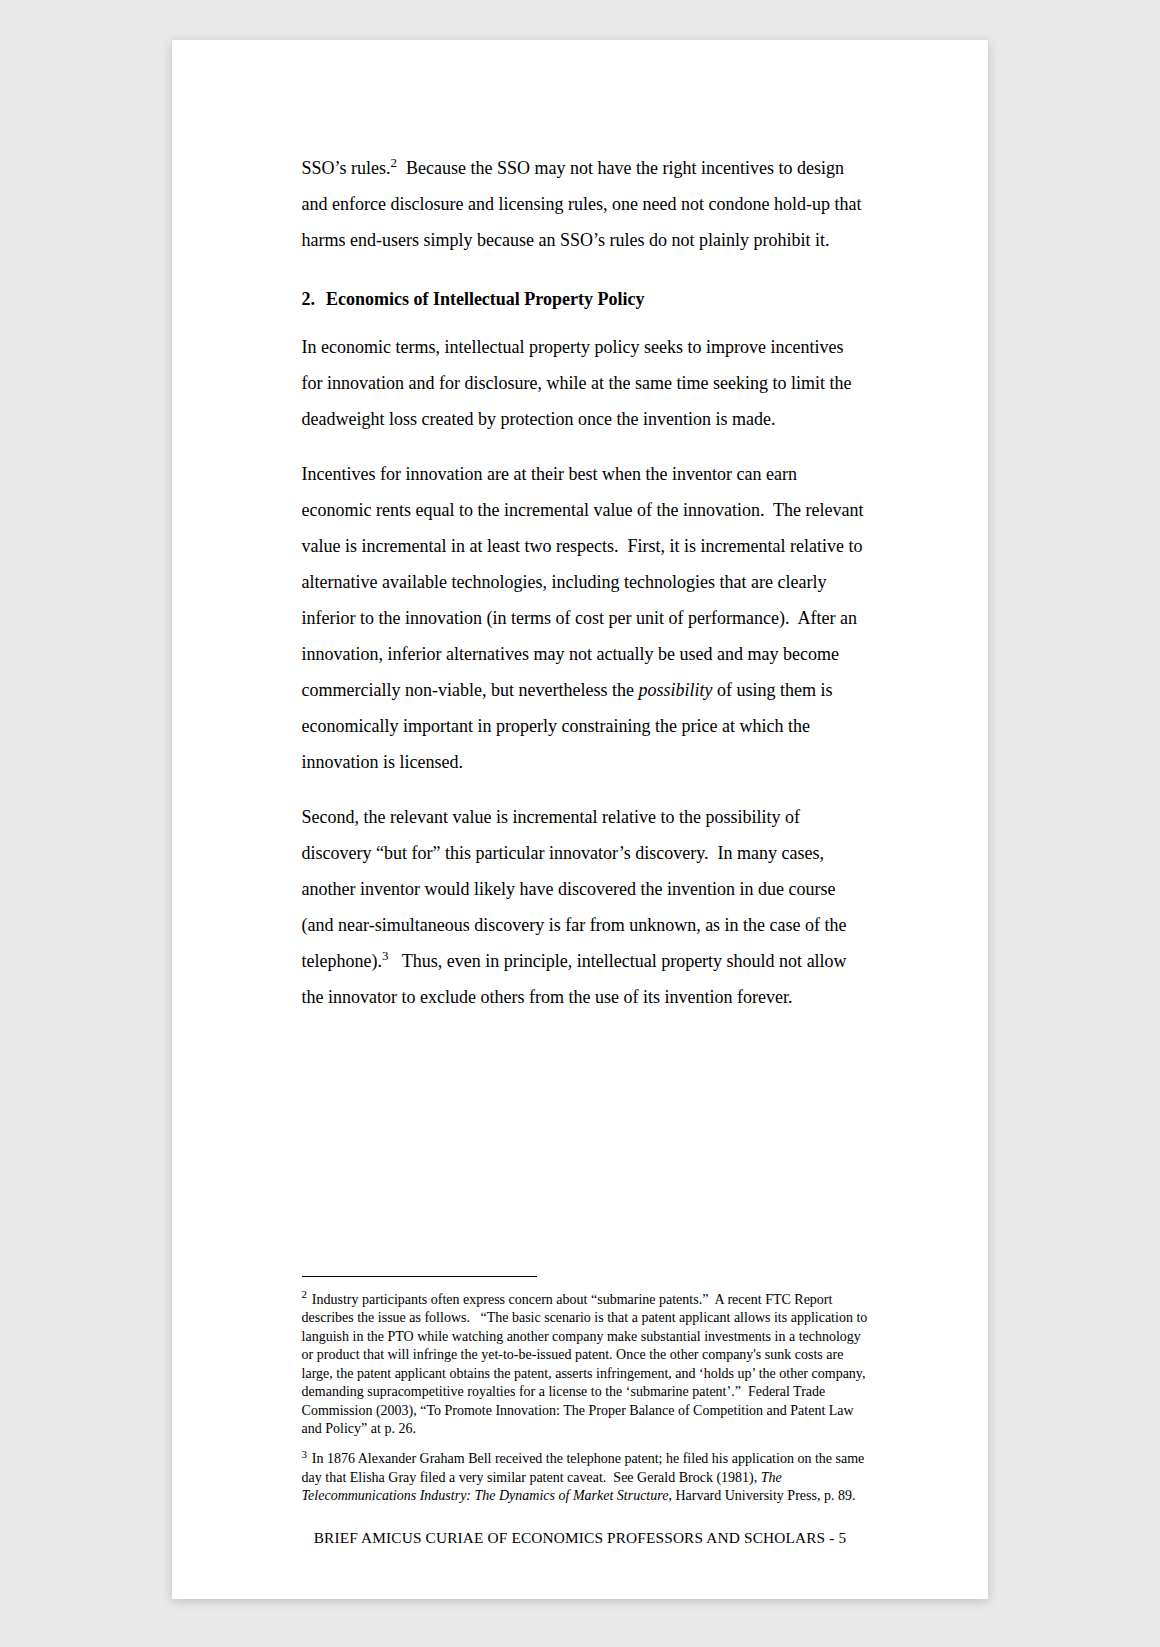SSO’s rules.2 Because the SSO may not have the right incentives to design and enforce disclosure and licensing rules, one need not condone hold-up that harms end-users simply because an SSO’s rules do not plainly prohibit it.
2. Economics of Intellectual Property Policy
In economic terms, intellectual property policy seeks to improve incentives for innovation and for disclosure, while at the same time seeking to limit the deadweight loss created by protection once the invention is made.
Incentives for innovation are at their best when the inventor can earn economic rents equal to the incremental value of the innovation. The relevant value is incremental in at least two respects. First, it is incremental relative to alternative available technologies, including technologies that are clearly inferior to the innovation (in terms of cost per unit of performance). After an innovation, inferior alternatives may not actually be used and may become commercially non-viable, but nevertheless the possibility of using them is economically important in properly constraining the price at which the innovation is licensed.
Second, the relevant value is incremental relative to the possibility of discovery “but for” this particular innovator’s discovery. In many cases, another inventor would likely have discovered the invention in due course (and near-simultaneous discovery is far from unknown, as in the case of the telephone).3 Thus, even in principle, intellectual property should not allow the innovator to exclude others from the use of its invention forever.
2 Industry participants often express concern about “submarine patents.” A recent FTC Report describes the issue as follows. “The basic scenario is that a patent applicant allows its application to languish in the PTO while watching another company make substantial investments in a technology or product that will infringe the yet-to-be-issued patent. Once the other company's sunk costs are large, the patent applicant obtains the patent, asserts infringement, and ‘holds up’ the other company, demanding supracompetitive royalties for a license to the ‘submarine patent’.” Federal Trade Commission (2003), “To Promote Innovation: The Proper Balance of Competition and Patent Law and Policy” at p. 26.
3 In 1876 Alexander Graham Bell received the telephone patent; he filed his application on the same day that Elisha Gray filed a very similar patent caveat. See Gerald Brock (1981), The Telecommunications Industry: The Dynamics of Market Structure, Harvard University Press, p. 89.
BRIEF AMICUS CURIAE OF ECONOMICS PROFESSORS AND SCHOLARS - 5